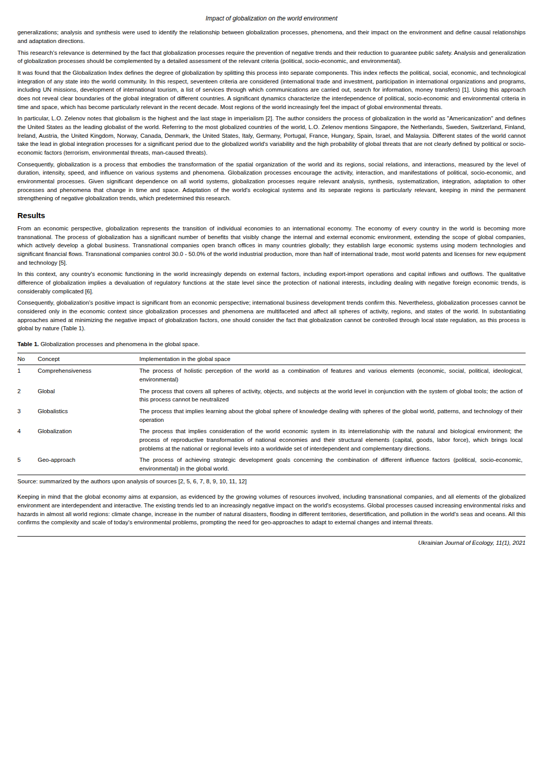Impact of globalization on the world environment
generalizations; analysis and synthesis were used to identify the relationship between globalization processes, phenomena, and their impact on the environment and define causal relationships and adaptation directions.
This research's relevance is determined by the fact that globalization processes require the prevention of negative trends and their reduction to guarantee public safety. Analysis and generalization of globalization processes should be complemented by a detailed assessment of the relevant criteria (political, socio-economic, and environmental).
It was found that the Globalization Index defines the degree of globalization by splitting this process into separate components. This index reflects the political, social, economic, and technological integration of any state into the world community. In this respect, seventeen criteria are considered (international trade and investment, participation in international organizations and programs, including UN missions, development of international tourism, a list of services through which communications are carried out, search for information, money transfers) [1]. Using this approach does not reveal clear boundaries of the global integration of different countries. A significant dynamics characterize the interdependence of political, socio-economic and environmental criteria in time and space, which has become particularly relevant in the recent decade. Most regions of the world increasingly feel the impact of global environmental threats.
In particular, L.O. Zelenov notes that globalism is the highest and the last stage in imperialism [2]. The author considers the process of globalization in the world as "Americanization" and defines the United States as the leading globalist of the world. Referring to the most globalized countries of the world, L.O. Zelenov mentions Singapore, the Netherlands, Sweden, Switzerland, Finland, Ireland, Austria, the United Kingdom, Norway, Canada, Denmark, the United States, Italy, Germany, Portugal, France, Hungary, Spain, Israel, and Malaysia. Different states of the world cannot take the lead in global integration processes for a significant period due to the globalized world's variability and the high probability of global threats that are not clearly defined by political or socio-economic factors (terrorism, environmental threats, man-caused threats).
Consequently, globalization is a process that embodies the transformation of the spatial organization of the world and its regions, social relations, and interactions, measured by the level of duration, intensity, speed, and influence on various systems and phenomena. Globalization processes encourage the activity, interaction, and manifestations of political, socio-economic, and environmental processes. Given significant dependence on all world systems, globalization processes require relevant analysis, synthesis, systematization, integration, adaptation to other processes and phenomena that change in time and space. Adaptation of the world's ecological systems and its separate regions is particularly relevant, keeping in mind the permanent strengthening of negative globalization trends, which predetermined this research.
Results
From an economic perspective, globalization represents the transition of individual economies to an international economy. The economy of every country in the world is becoming more transnational. The process of globalization has a significant number of benefits that visibly change the internal and external economic environment, extending the scope of global companies, which actively develop a global business. Transnational companies open branch offices in many countries globally; they establish large economic systems using modern technologies and significant financial flows. Transnational companies control 30.0 - 50.0% of the world industrial production, more than half of international trade, most world patents and licenses for new equipment and technology [5].
In this context, any country's economic functioning in the world increasingly depends on external factors, including export-import operations and capital inflows and outflows. The qualitative difference of globalization implies a devaluation of regulatory functions at the state level since the protection of national interests, including dealing with negative foreign economic trends, is considerably complicated [6].
Consequently, globalization's positive impact is significant from an economic perspective; international business development trends confirm this. Nevertheless, globalization processes cannot be considered only in the economic context since globalization processes and phenomena are multifaceted and affect all spheres of activity, regions, and states of the world. In substantiating approaches aimed at minimizing the negative impact of globalization factors, one should consider the fact that globalization cannot be controlled through local state regulation, as this process is global by nature (Table 1).
Table 1. Globalization processes and phenomena in the global space.
| No | Concept | Implementation in the global space |
| --- | --- | --- |
| 1 | Comprehensiveness | The process of holistic perception of the world as a combination of features and various elements (economic, social, political, ideological, environmental) |
| 2 | Global | The process that covers all spheres of activity, objects, and subjects at the world level in conjunction with the system of global tools; the action of this process cannot be neutralized |
| 3 | Globalistics | The process that implies learning about the global sphere of knowledge dealing with spheres of the global world, patterns, and technology of their operation |
| 4 | Globalization | The process that implies consideration of the world economic system in its interrelationship with the natural and biological environment; the process of reproductive transformation of national economies and their structural elements (capital, goods, labor force), which brings local problems at the national or regional levels into a worldwide set of interdependent and complementary directions. |
| 5 | Geo-approach | The process of achieving strategic development goals concerning the combination of different influence factors (political, socio-economic, environmental) in the global world. |
Source: summarized by the authors upon analysis of sources [2, 5, 6, 7, 8, 9, 10, 11, 12]
Keeping in mind that the global economy aims at expansion, as evidenced by the growing volumes of resources involved, including transnational companies, and all elements of the globalized environment are interdependent and interactive. The existing trends led to an increasingly negative impact on the world's ecosystems. Global processes caused increasing environmental risks and hazards in almost all world regions: climate change, increase in the number of natural disasters, flooding in different territories, desertification, and pollution in the world's seas and oceans. All this confirms the complexity and scale of today's environmental problems, prompting the need for geo-approaches to adapt to external changes and internal threats.
Ukrainian Journal of Ecology, 11(1), 2021